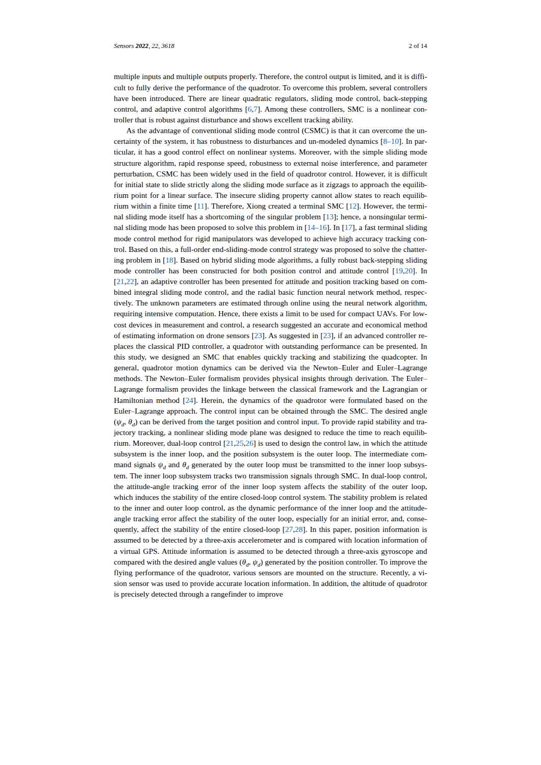Sensors 2022, 22, 3618 2 of 14
multiple inputs and multiple outputs properly. Therefore, the control output is limited, and it is difficult to fully derive the performance of the quadrotor. To overcome this problem, several controllers have been introduced. There are linear quadratic regulators, sliding mode control, back-stepping control, and adaptive control algorithms [6,7]. Among these controllers, SMC is a nonlinear controller that is robust against disturbance and shows excellent tracking ability.
As the advantage of conventional sliding mode control (CSMC) is that it can overcome the uncertainty of the system, it has robustness to disturbances and un-modeled dynamics [8–10]. In particular, it has a good control effect on nonlinear systems. Moreover, with the simple sliding mode structure algorithm, rapid response speed, robustness to external noise interference, and parameter perturbation, CSMC has been widely used in the field of quadrotor control. However, it is difficult for initial state to slide strictly along the sliding mode surface as it zigzags to approach the equilibrium point for a linear surface. The insecure sliding property cannot allow states to reach equilibrium within a finite time [11]. Therefore, Xiong created a terminal SMC [12]. However, the terminal sliding mode itself has a shortcoming of the singular problem [13]; hence, a nonsingular terminal sliding mode has been proposed to solve this problem in [14–16]. In [17], a fast terminal sliding mode control method for rigid manipulators was developed to achieve high accuracy tracking control. Based on this, a full-order end-sliding-mode control strategy was proposed to solve the chattering problem in [18]. Based on hybrid sliding mode algorithms, a fully robust back-stepping sliding mode controller has been constructed for both position control and attitude control [19,20]. In [21,22], an adaptive controller has been presented for attitude and position tracking based on combined integral sliding mode control, and the radial basic function neural network method, respectively. The unknown parameters are estimated through online using the neural network algorithm, requiring intensive computation. Hence, there exists a limit to be used for compact UAVs. For low-cost devices in measurement and control, a research suggested an accurate and economical method of estimating information on drone sensors [23]. As suggested in [23], if an advanced controller replaces the classical PID controller, a quadrotor with outstanding performance can be presented. In this study, we designed an SMC that enables quickly tracking and stabilizing the quadcopter. In general, quadrotor motion dynamics can be derived via the Newton–Euler and Euler–Lagrange methods. The Newton–Euler formalism provides physical insights through derivation. The Euler–Lagrange formalism provides the linkage between the classical framework and the Lagrangian or Hamiltonian method [24]. Herein, the dynamics of the quadrotor were formulated based on the Euler–Lagrange approach. The control input can be obtained through the SMC. The desired angle (ψd, θd) can be derived from the target position and control input. To provide rapid stability and trajectory tracking, a nonlinear sliding mode plane was designed to reduce the time to reach equilibrium. Moreover, dual-loop control [21,25,26] is used to design the control law, in which the attitude subsystem is the inner loop, and the position subsystem is the outer loop. The intermediate command signals ψd and θd generated by the outer loop must be transmitted to the inner loop subsystem. The inner loop subsystem tracks two transmission signals through SMC. In dual-loop control, the attitude-angle tracking error of the inner loop system affects the stability of the outer loop, which induces the stability of the entire closed-loop control system. The stability problem is related to the inner and outer loop control, as the dynamic performance of the inner loop and the attitude-angle tracking error affect the stability of the outer loop, especially for an initial error, and, consequently, affect the stability of the entire closed-loop [27,28]. In this paper, position information is assumed to be detected by a three-axis accelerometer and is compared with location information of a virtual GPS. Attitude information is assumed to be detected through a three-axis gyroscope and compared with the desired angle values (θd, ψd) generated by the position controller. To improve the flying performance of the quadrotor, various sensors are mounted on the structure. Recently, a vision sensor was used to provide accurate location information. In addition, the altitude of quadrotor is precisely detected through a rangefinder to improve